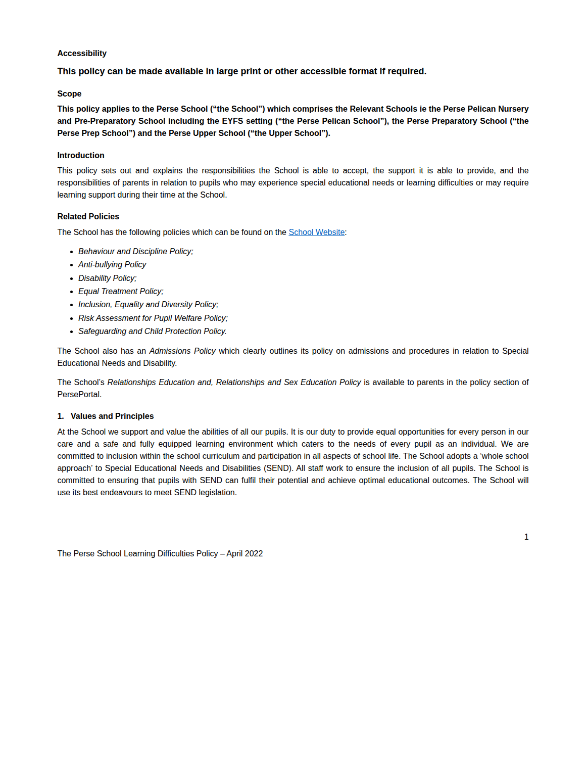Accessibility
This policy can be made available in large print or other accessible format if required.
Scope
This policy applies to the Perse School (“the School”) which comprises the Relevant Schools ie the Perse Pelican Nursery and Pre-Preparatory School including the EYFS setting (“the Perse Pelican School”), the Perse Preparatory School (“the Perse Prep School”) and the Perse Upper School (“the Upper School”).
Introduction
This policy sets out and explains the responsibilities the School is able to accept, the support it is able to provide, and the responsibilities of parents in relation to pupils who may experience special educational needs or learning difficulties or may require learning support during their time at the School.
Related Policies
The School has the following policies which can be found on the School Website:
Behaviour and Discipline Policy;
Anti-bullying Policy
Disability Policy;
Equal Treatment Policy;
Inclusion, Equality and Diversity Policy;
Risk Assessment for Pupil Welfare Policy;
Safeguarding and Child Protection Policy.
The School also has an Admissions Policy which clearly outlines its policy on admissions and procedures in relation to Special Educational Needs and Disability.
The School’s Relationships Education and, Relationships and Sex Education Policy is available to parents in the policy section of PersePortal.
1. Values and Principles
At the School we support and value the abilities of all our pupils. It is our duty to provide equal opportunities for every person in our care and a safe and fully equipped learning environment which caters to the needs of every pupil as an individual. We are committed to inclusion within the school curriculum and participation in all aspects of school life. The School adopts a ‘whole school approach’ to Special Educational Needs and Disabilities (SEND). All staff work to ensure the inclusion of all pupils. The School is committed to ensuring that pupils with SEND can fulfil their potential and achieve optimal educational outcomes. The School will use its best endeavours to meet SEND legislation.
1
The Perse School Learning Difficulties Policy – April 2022